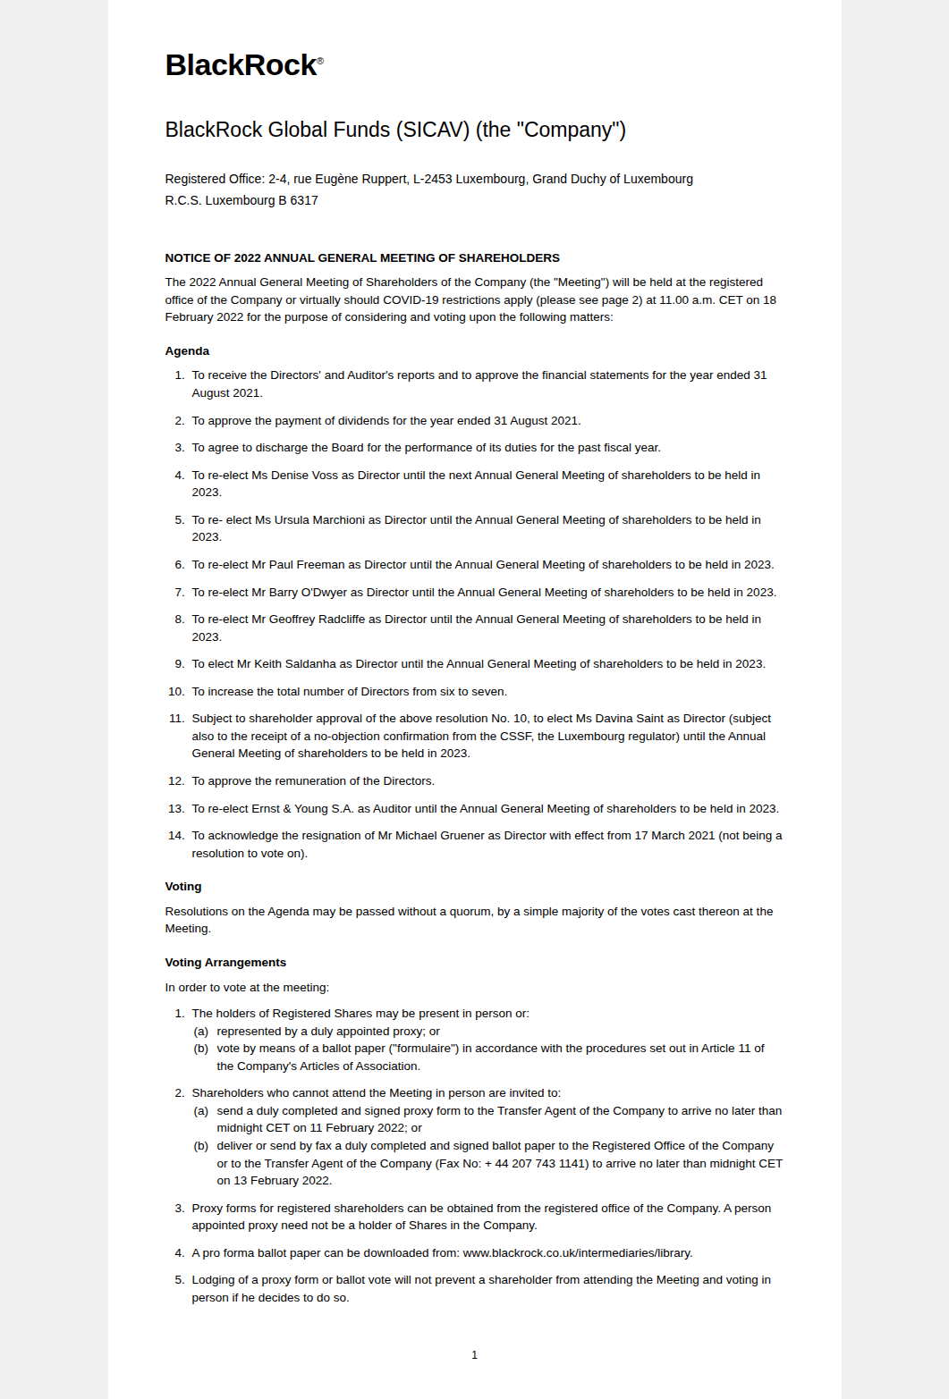BlackRock®
BlackRock Global Funds (SICAV) (the "Company")
Registered Office: 2-4, rue Eugène Ruppert, L-2453 Luxembourg, Grand Duchy of Luxembourg
R.C.S. Luxembourg B 6317
NOTICE OF 2022 ANNUAL GENERAL MEETING OF SHAREHOLDERS
The 2022 Annual General Meeting of Shareholders of the Company (the "Meeting") will be held at the registered office of the Company or virtually should COVID-19 restrictions apply (please see page 2) at 11.00 a.m. CET on 18 February 2022 for the purpose of considering and voting upon the following matters:
Agenda
To receive the Directors' and Auditor's reports and to approve the financial statements for the year ended 31 August 2021.
To approve the payment of dividends for the year ended 31 August 2021.
To agree to discharge the Board for the performance of its duties for the past fiscal year.
To re-elect Ms Denise Voss as Director until the next Annual General Meeting of shareholders to be held in 2023.
To re- elect Ms Ursula Marchioni as Director until the Annual General Meeting of shareholders to be held in 2023.
To re-elect Mr Paul Freeman as Director until the Annual General Meeting of shareholders to be held in 2023.
To re-elect Mr Barry O'Dwyer as Director until the Annual General Meeting of shareholders to be held in 2023.
To re-elect Mr Geoffrey Radcliffe as Director until the Annual General Meeting of shareholders to be held in 2023.
To elect Mr Keith Saldanha as Director until the Annual General Meeting of shareholders to be held in 2023.
To increase the total number of Directors from six to seven.
Subject to shareholder approval of the above resolution No. 10, to elect Ms Davina Saint as Director (subject also to the receipt of a no-objection confirmation from the CSSF, the Luxembourg regulator) until the Annual General Meeting of shareholders to be held in 2023.
To approve the remuneration of the Directors.
To re-elect Ernst & Young S.A. as Auditor until the Annual General Meeting of shareholders to be held in 2023.
To acknowledge the resignation of Mr Michael Gruener as Director with effect from 17 March 2021 (not being a resolution to vote on).
Voting
Resolutions on the Agenda may be passed without a quorum, by a simple majority of the votes cast thereon at the Meeting.
Voting Arrangements
In order to vote at the meeting:
The holders of Registered Shares may be present in person or:
represented by a duly appointed proxy; or
vote by means of a ballot paper ("formulaire") in accordance with the procedures set out in Article 11 of the Company's Articles of Association.
Shareholders who cannot attend the Meeting in person are invited to:
send a duly completed and signed proxy form to the Transfer Agent of the Company to arrive no later than midnight CET on 11 February 2022; or
deliver or send by fax a duly completed and signed ballot paper to the Registered Office of the Company or to the Transfer Agent of the Company (Fax No: + 44 207 743 1141) to arrive no later than midnight CET on 13 February 2022.
Proxy forms for registered shareholders can be obtained from the registered office of the Company. A person appointed proxy need not be a holder of Shares in the Company.
A pro forma ballot paper can be downloaded from: www.blackrock.co.uk/intermediaries/library.
Lodging of a proxy form or ballot vote will not prevent a shareholder from attending the Meeting and voting in person if he decides to do so.
1